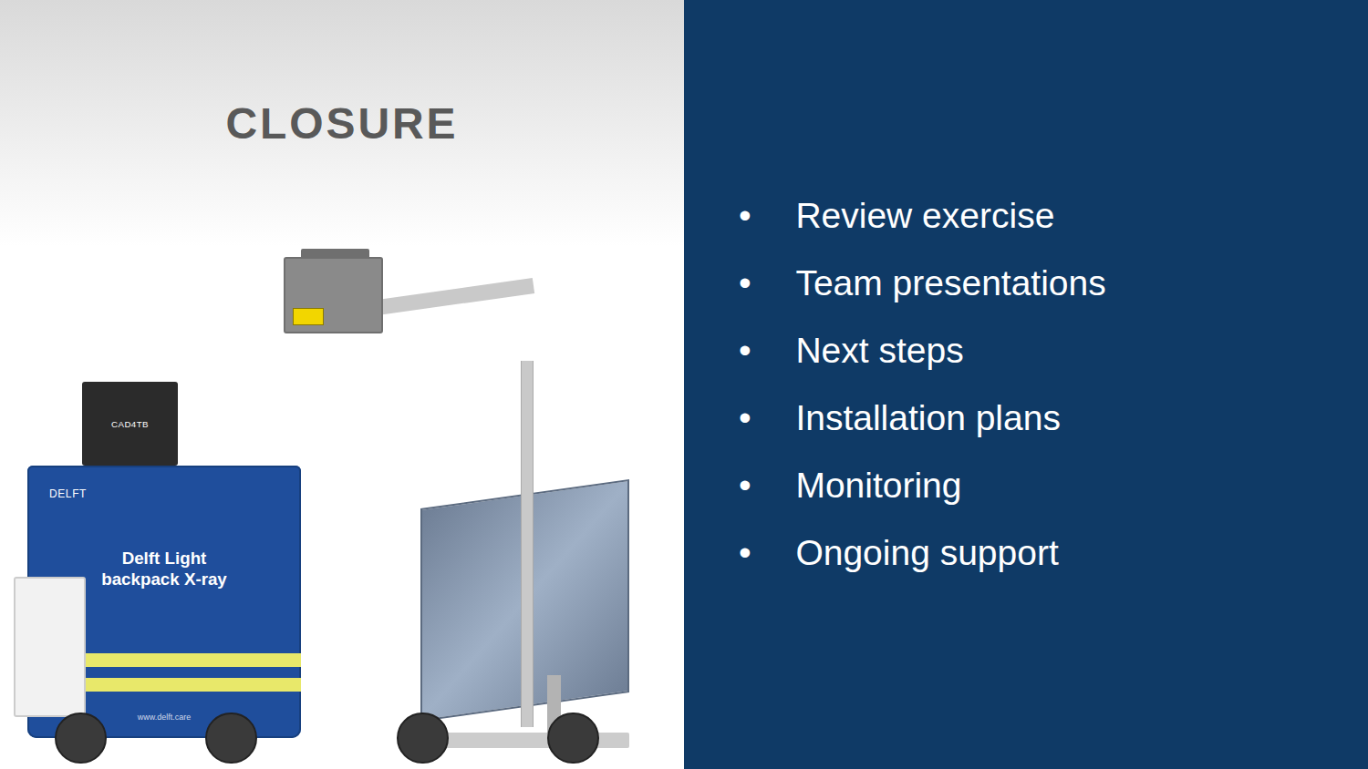Closure
CAD4TB
DELFT
Delft Light
backpack X-ray
www.delft.care
Review exercise
Team presentations
Next steps
Installation plans
Monitoring
Ongoing support